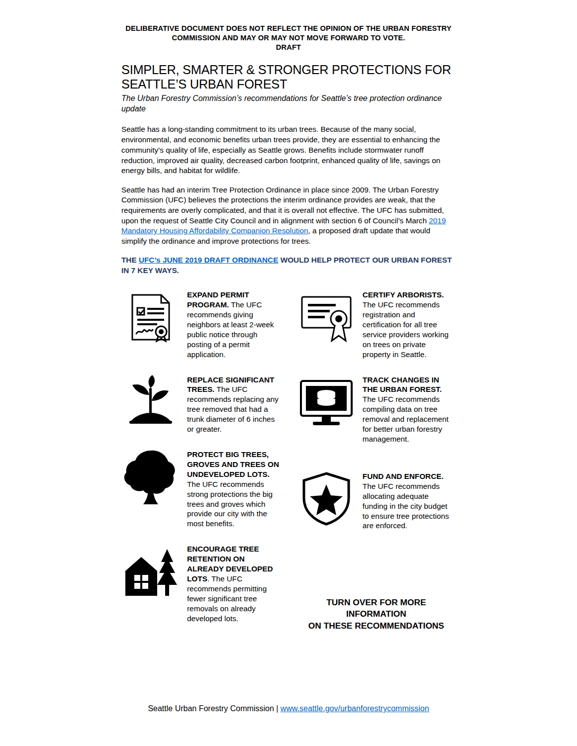DELIBERATIVE DOCUMENT DOES NOT REFLECT THE OPINION OF THE URBAN FORESTRY
COMMISSION AND MAY OR MAY NOT MOVE FORWARD TO VOTE.
DRAFT
SIMPLER, SMARTER & STRONGER PROTECTIONS FOR SEATTLE’S URBAN FOREST
The Urban Forestry Commission’s recommendations for Seattle’s tree protection ordinance update
Seattle has a long-standing commitment to its urban trees. Because of the many social, environmental, and economic benefits urban trees provide, they are essential to enhancing the community’s quality of life, especially as Seattle grows. Benefits include stormwater runoff reduction, improved air quality, decreased carbon footprint, enhanced quality of life, savings on energy bills, and habitat for wildlife.
Seattle has had an interim Tree Protection Ordinance in place since 2009. The Urban Forestry Commission (UFC) believes the protections the interim ordinance provides are weak, that the requirements are overly complicated, and that it is overall not effective. The UFC has submitted, upon the request of Seattle City Council and in alignment with section 6 of Council’s March 2019 Mandatory Housing Affordability Companion Resolution, a proposed draft update that would simplify the ordinance and improve protections for trees.
THE UFC’s JUNE 2019 DRAFT ORDINANCE WOULD HELP PROTECT OUR URBAN FOREST IN 7 KEY WAYS.
EXPAND PERMIT PROGRAM. The UFC recommends giving neighbors at least 2-week public notice through posting of a permit application.
REPLACE SIGNIFICANT TREES. The UFC recommends replacing any tree removed that had a trunk diameter of 6 inches or greater.
PROTECT BIG TREES, GROVES AND TREES ON UNDEVELOPED LOTS. The UFC recommends strong protections the big trees and groves which provide our city with the most benefits.
ENCOURAGE TREE RETENTION ON ALREADY DEVELOPED LOTS. The UFC recommends permitting fewer significant tree removals on already developed lots.
CERTIFY ARBORISTS. The UFC recommends registration and certification for all tree service providers working on trees on private property in Seattle.
TRACK CHANGES IN THE URBAN FOREST. The UFC recommends compiling data on tree removal and replacement for better urban forestry management.
FUND AND ENFORCE. The UFC recommends allocating adequate funding in the city budget to ensure tree protections are enforced.
TURN OVER FOR MORE INFORMATION
ON THESE RECOMMENDATIONS
Seattle Urban Forestry Commission | www.seattle.gov/urbanforestrycommission